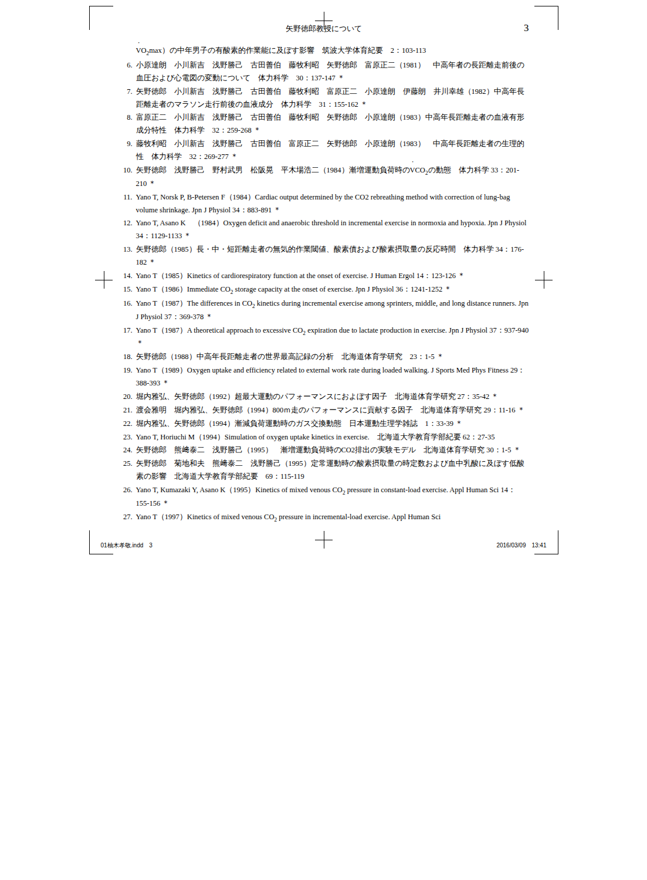矢野徳郎教授について 3
VO2max）の中年男子の有酸素的作業能に及ぼす影響　筑波大学体育紀要　2：103-113
6. 小原達朗　小川新吉　浅野勝己　古田善伯　藤牧利昭　矢野徳郎　富原正二（1981）　中高年者の長距離走前後の血圧および心電図の変動について　体力科学　30：137-147 ＊
7. 矢野徳郎　小川新吉　浅野勝己　古田善伯　藤牧利昭　富原正二　小原達朗　伊藤朗　井川幸雄（1982）中高年長距離走者のマラソン走行前後の血液成分　体力科学　31：155-162 ＊
8. 富原正二　小川新吉　浅野勝己　古田善伯　藤牧利昭　矢野徳郎　小原達朗（1983）中高年長距離走者の血液有形成分特性　体力科学　32：259-268 ＊
9. 藤牧利昭　小川新吉　浅野勝己　古田善伯　富原正二　矢野徳郎　小原達朗（1983）　中高年長距離走者の生理的性　体力科学　32：269-277 ＊
10. 矢野徳郎　浅野勝己　野村武男　松阪晃　平木場浩二（1984）漸増運動負荷時のVCO2の動態　体力科学 33：201-210 ＊
11. Yano T, Norsk P, B-Petersen F（1984）Cardiac output determined by the CO2 rebreathing method with correction of lung-bag volume shrinkage. Jpn J Physiol 34：883-891 ＊
12. Yano T, Asano K　（1984）Oxygen deficit and anaerobic threshold in incremental exercise in normoxia and hypoxia. Jpn J Physiol 34：1129-1133 ＊
13. 矢野徳郎（1985）長・中・短距離走者の無気的作業閾値、酸素債および酸素摂取量の反応時間　体力科学 34：176-182 ＊
14. Yano T（1985）Kinetics of cardiorespiratory function at the onset of exercise. J Human Ergol 14：123-126 ＊
15. Yano T（1986）Immediate CO2 storage capacity at the onset of exercise. Jpn J Physiol 36：1241-1252 ＊
16. Yano T（1987）The differences in CO2 kinetics during incremental exercise among sprinters, middle, and long distance runners. Jpn J Physiol 37：369-378 ＊
17. Yano T（1987）A theoretical approach to excessive CO2 expiration due to lactate production in exercise. Jpn J Physiol 37：937-940 ＊
18. 矢野徳郎（1988）中高年長距離走者の世界最高記録の分析　北海道体育学研究　23：1-5 ＊
19. Yano T（1989）Oxygen uptake and efficiency related to external work rate during loaded walking. J Sports Med Phys Fitness 29：388-393 ＊
20. 堀内雅弘、矢野徳郎（1992）超最大運動のパフォーマンスにおよぼす因子　北海道体育学研究 27：35-42 ＊
21. 渡会雅明　堀内雅弘、矢野徳郎（1994）800ｍ走のパフォーマンスに貢献する因子　北海道体育学研究 29：11-16 ＊
22. 堀内雅弘、矢野徳郎（1994）漸減負荷運動時のガス交換動態　日本運動生理学雑誌　1：33-39 ＊
23. Yano T, Horiuchi M（1994）Simulation of oxygen uptake kinetics in exercise.　北海道大学教育学部紀要 62：27-35
24. 矢野徳郎　熊﨑泰二　浅野勝己（1995）　漸増運動負荷時のCO2排出の実験モデル　北海道体育学研究 30：1-5 ＊
25. 矢野徳郎　菊地和夫　熊﨑泰二　浅野勝己（1995）定常運動時の酸素摂取量の時定数および血中乳酸に及ぼす低酸素の影響　北海道大学教育学部紀要　69：115-119
26. Yano T, Kumazaki Y, Asano K（1995）Kinetics of mixed venous CO2 pressure in constant-load exercise. Appl Human Sci 14：155-156 ＊
27. Yano T（1997）Kinetics of mixed venous CO2 pressure in incremental-load exercise. Appl Human Sci
01柚木孝敬.indd　3 2016/03/09　13:41